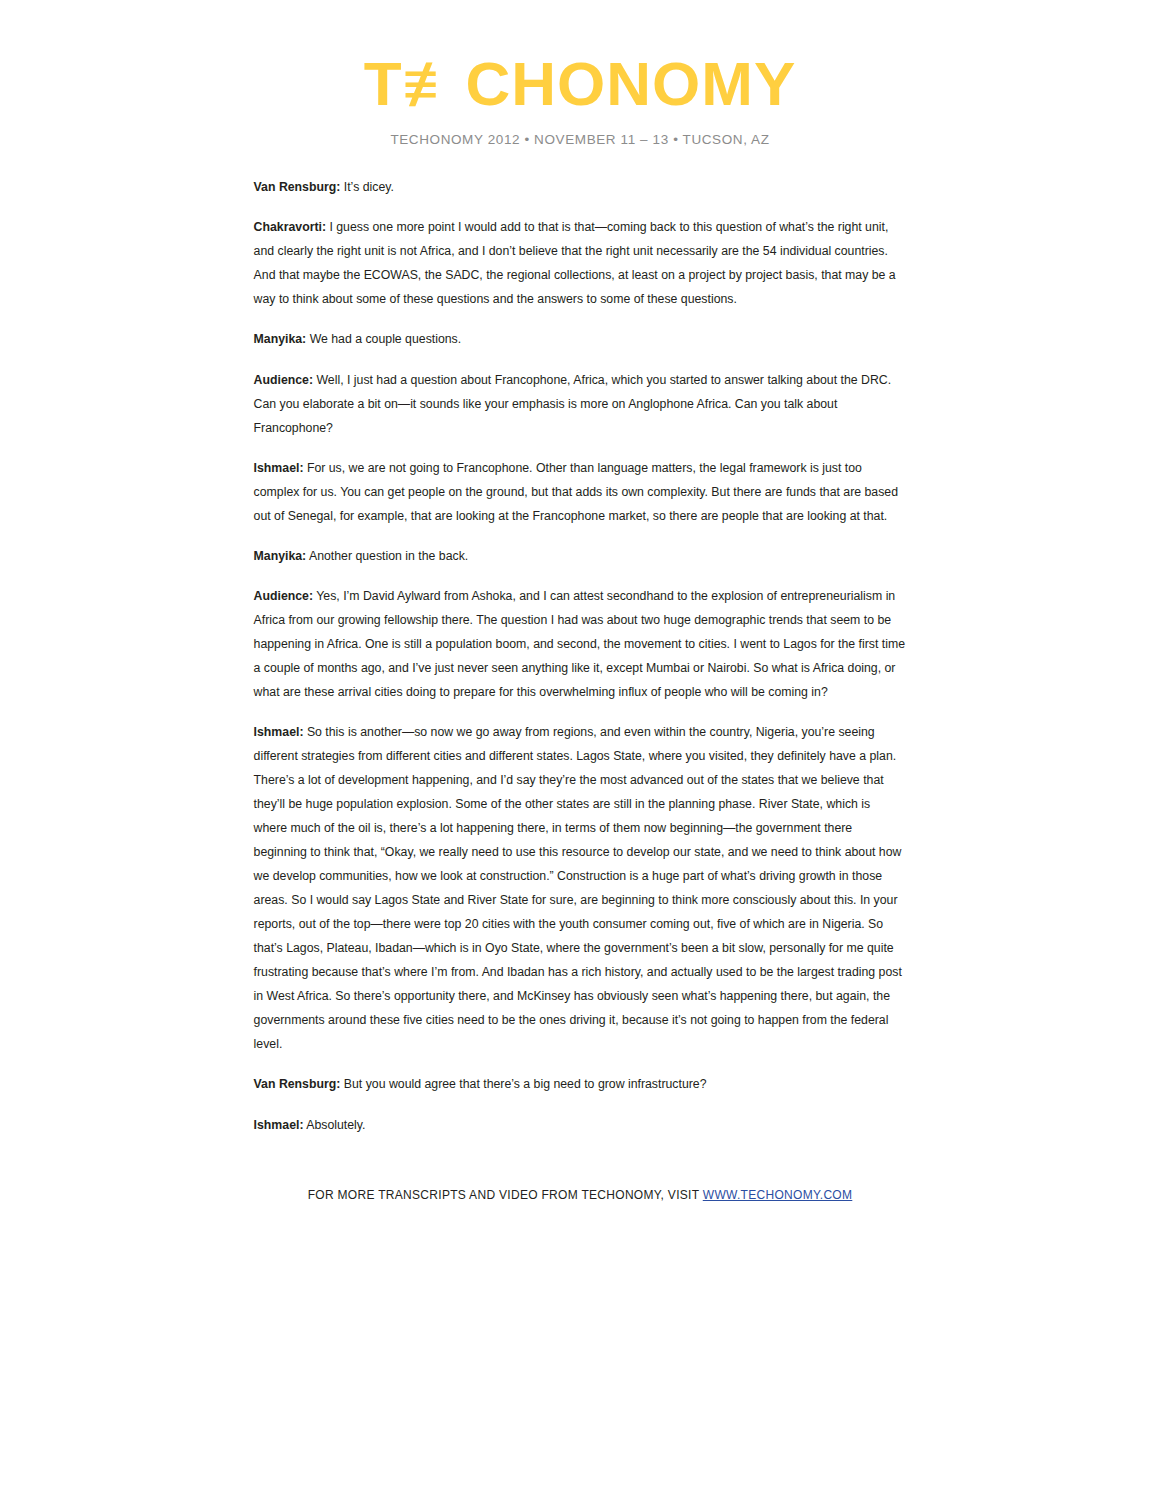T≢CHONOMY
TECHONOMY 2012 • NOVEMBER 11 – 13 • TUCSON, AZ
Van Rensburg: It’s dicey.
Chakravorti: I guess one more point I would add to that is that—coming back to this question of what’s the right unit, and clearly the right unit is not Africa, and I don’t believe that the right unit necessarily are the 54 individual countries. And that maybe the ECOWAS, the SADC, the regional collections, at least on a project by project basis, that may be a way to think about some of these questions and the answers to some of these questions.
Manyika: We had a couple questions.
Audience: Well, I just had a question about Francophone, Africa, which you started to answer talking about the DRC. Can you elaborate a bit on—it sounds like your emphasis is more on Anglophone Africa. Can you talk about Francophone?
Ishmael: For us, we are not going to Francophone. Other than language matters, the legal framework is just too complex for us. You can get people on the ground, but that adds its own complexity. But there are funds that are based out of Senegal, for example, that are looking at the Francophone market, so there are people that are looking at that.
Manyika: Another question in the back.
Audience: Yes, I’m David Aylward from Ashoka, and I can attest secondhand to the explosion of entrepreneurialism in Africa from our growing fellowship there. The question I had was about two huge demographic trends that seem to be happening in Africa. One is still a population boom, and second, the movement to cities. I went to Lagos for the first time a couple of months ago, and I’ve just never seen anything like it, except Mumbai or Nairobi. So what is Africa doing, or what are these arrival cities doing to prepare for this overwhelming influx of people who will be coming in?
Ishmael: So this is another—so now we go away from regions, and even within the country, Nigeria, you’re seeing different strategies from different cities and different states. Lagos State, where you visited, they definitely have a plan. There’s a lot of development happening, and I’d say they’re the most advanced out of the states that we believe that they’ll be huge population explosion. Some of the other states are still in the planning phase. River State, which is where much of the oil is, there’s a lot happening there, in terms of them now beginning—the government there beginning to think that, “Okay, we really need to use this resource to develop our state, and we need to think about how we develop communities, how we look at construction.” Construction is a huge part of what’s driving growth in those areas. So I would say Lagos State and River State for sure, are beginning to think more consciously about this. In your reports, out of the top—there were top 20 cities with the youth consumer coming out, five of which are in Nigeria. So that’s Lagos, Plateau, Ibadan—which is in Oyo State, where the government’s been a bit slow, personally for me quite frustrating because that’s where I’m from. And Ibadan has a rich history, and actually used to be the largest trading post in West Africa. So there’s opportunity there, and McKinsey has obviously seen what’s happening there, but again, the governments around these five cities need to be the ones driving it, because it’s not going to happen from the federal level.
Van Rensburg: But you would agree that there’s a big need to grow infrastructure?
Ishmael: Absolutely.
FOR MORE TRANSCRIPTS AND VIDEO FROM TECHONOMY, VISIT WWW.TECHONOMY.COM